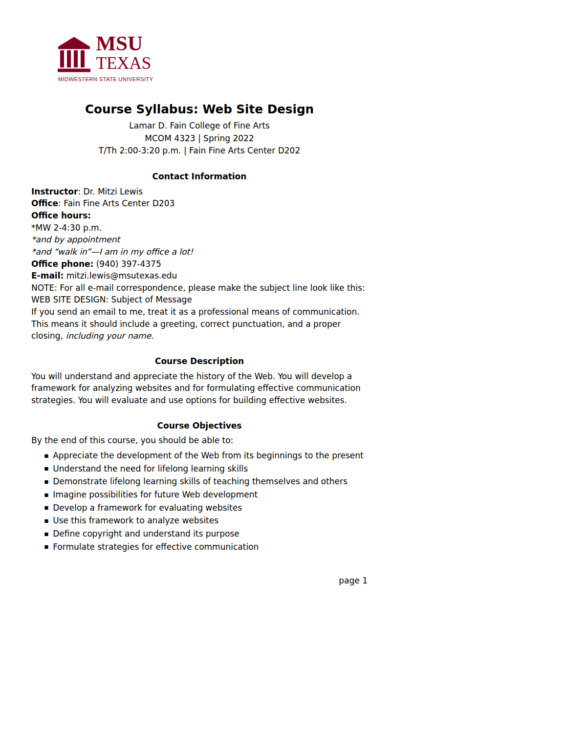Course Syllabus: Web Site Design
Lamar D. Fain College of Fine Arts
MCOM 4323 | Spring 2022
T/Th 2:00-3:20 p.m. | Fain Fine Arts Center D202
Contact Information
Instructor: Dr. Mitzi Lewis
Office: Fain Fine Arts Center D203
Office hours:
*MW 2-4:30 p.m.
*and by appointment
*and “walk in”—I am in my office a lot!
Office phone: (940) 397-4375
E-mail: mitzi.lewis@msutexas.edu
NOTE: For all e-mail correspondence, please make the subject line look like this: WEB SITE DESIGN: Subject of Message
If you send an email to me, treat it as a professional means of communication. This means it should include a greeting, correct punctuation, and a proper closing, including your name.
Course Description
You will understand and appreciate the history of the Web. You will develop a framework for analyzing websites and for formulating effective communication strategies. You will evaluate and use options for building effective websites.
Course Objectives
By the end of this course, you should be able to:
Appreciate the development of the Web from its beginnings to the present
Understand the need for lifelong learning skills
Demonstrate lifelong learning skills of teaching themselves and others
Imagine possibilities for future Web development
Develop a framework for evaluating websites
Use this framework to analyze websites
Define copyright and understand its purpose
Formulate strategies for effective communication
page 1